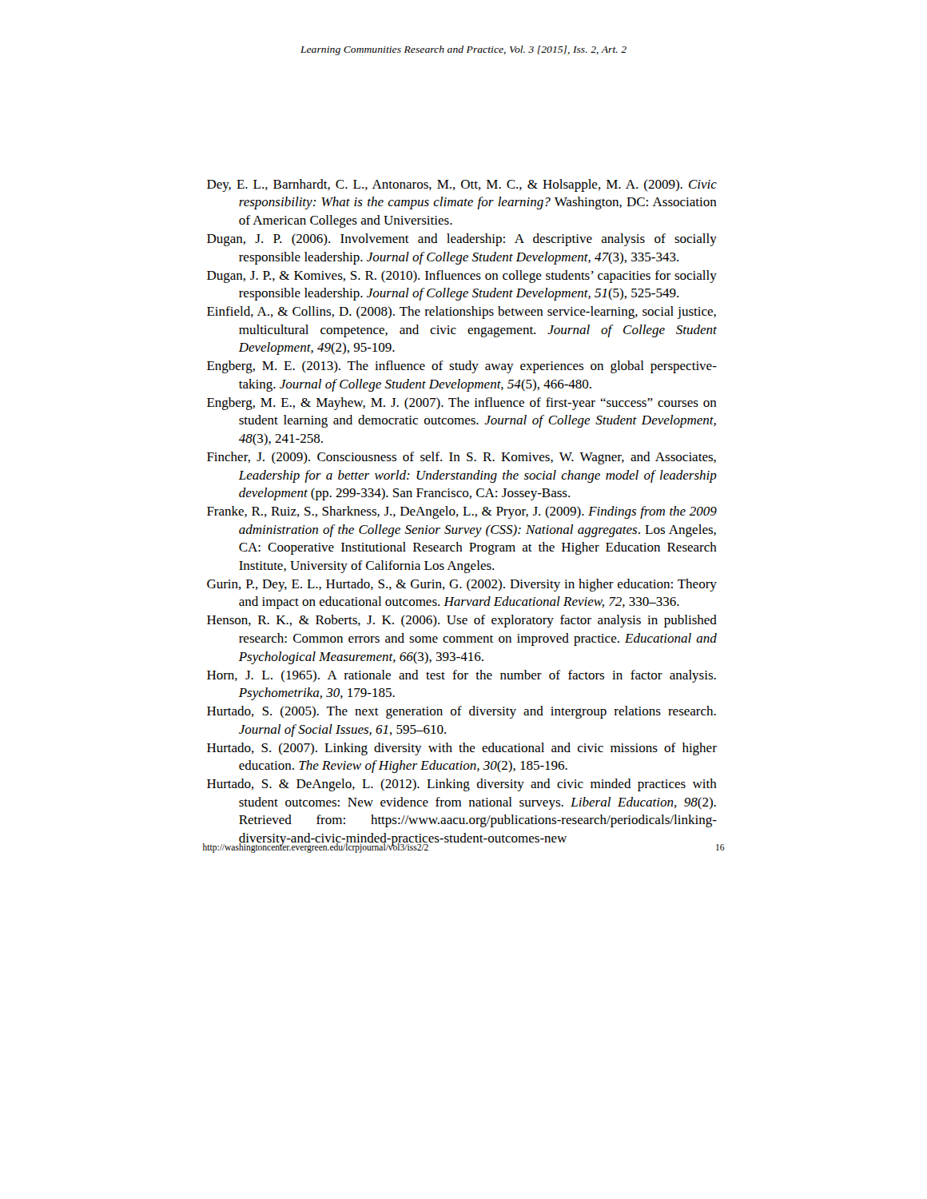Learning Communities Research and Practice, Vol. 3 [2015], Iss. 2, Art. 2
Dey, E. L., Barnhardt, C. L., Antonaros, M., Ott, M. C., & Holsapple, M. A. (2009). Civic responsibility: What is the campus climate for learning? Washington, DC: Association of American Colleges and Universities.
Dugan, J. P. (2006). Involvement and leadership: A descriptive analysis of socially responsible leadership. Journal of College Student Development, 47(3), 335-343.
Dugan, J. P., & Komives, S. R. (2010). Influences on college students’ capacities for socially responsible leadership. Journal of College Student Development, 51(5), 525-549.
Einfield, A., & Collins, D. (2008). The relationships between service-learning, social justice, multicultural competence, and civic engagement. Journal of College Student Development, 49(2), 95-109.
Engberg, M. E. (2013). The influence of study away experiences on global perspective-taking. Journal of College Student Development, 54(5), 466-480.
Engberg, M. E., & Mayhew, M. J. (2007). The influence of first-year “success” courses on student learning and democratic outcomes. Journal of College Student Development, 48(3), 241-258.
Fincher, J. (2009). Consciousness of self. In S. R. Komives, W. Wagner, and Associates, Leadership for a better world: Understanding the social change model of leadership development (pp. 299-334). San Francisco, CA: Jossey-Bass.
Franke, R., Ruiz, S., Sharkness, J., DeAngelo, L., & Pryor, J. (2009). Findings from the 2009 administration of the College Senior Survey (CSS): National aggregates. Los Angeles, CA: Cooperative Institutional Research Program at the Higher Education Research Institute, University of California Los Angeles.
Gurin, P., Dey, E. L., Hurtado, S., & Gurin, G. (2002). Diversity in higher education: Theory and impact on educational outcomes. Harvard Educational Review, 72, 330–336.
Henson, R. K., & Roberts, J. K. (2006). Use of exploratory factor analysis in published research: Common errors and some comment on improved practice. Educational and Psychological Measurement, 66(3), 393-416.
Horn, J. L. (1965). A rationale and test for the number of factors in factor analysis. Psychometrika, 30, 179-185.
Hurtado, S. (2005). The next generation of diversity and intergroup relations research. Journal of Social Issues, 61, 595–610.
Hurtado, S. (2007). Linking diversity with the educational and civic missions of higher education. The Review of Higher Education, 30(2), 185-196.
Hurtado, S. & DeAngelo, L. (2012). Linking diversity and civic minded practices with student outcomes: New evidence from national surveys. Liberal Education, 98(2). Retrieved from: https://www.aacu.org/publications-research/periodicals/linking-diversity-and-civic-minded-practices-student-outcomes-new
http://washingtoncenter.evergreen.edu/lcrpjournal/vol3/iss2/2 16